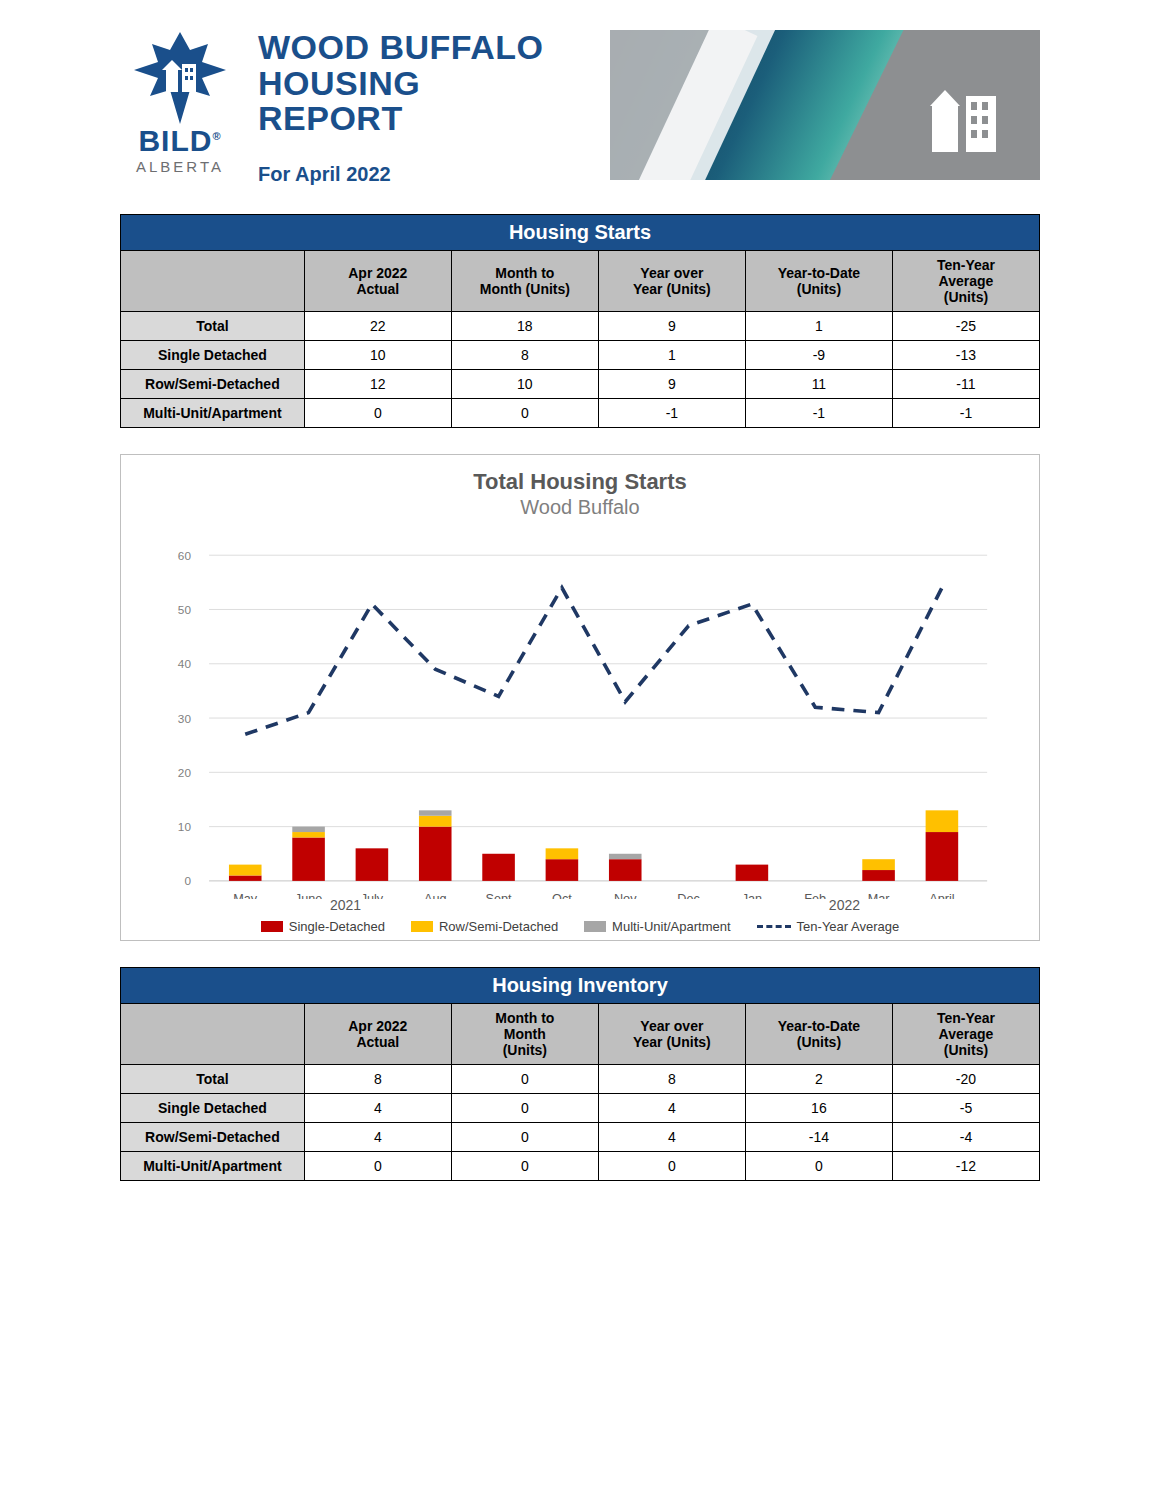BILD®
ALBERTA
WOOD BUFFALO
HOUSING
REPORT
For April 2022
Housing Starts
| | Apr 2022 Actual | Month to Month (Units) | Year over Year (Units) | Year-to-Date (Units) | Ten-Year Average (Units) |
| --- | --- | --- | --- | --- | --- |
| Total | 22 | 18 | 9 | 1 | -25 |
| Single Detached | 10 | 8 | 1 | -9 | -13 |
| Row/Semi-Detached | 12 | 10 | 9 | 11 | -11 |
| Multi-Unit/Apartment | 0 | 0 | -1 | -1 | -1 |
Total Housing StartsWood Buffalo
60 50 40 30 20 10 0 May June July Aug Sept Oct Nov Dec Jan Feb Mar April
2021 2022
Single-Detached Row/Semi-Detached Multi-Unit/Apartment Ten-Year Average
Housing Inventory
| | Apr 2022 Actual | Month to Month (Units) | Year over Year (Units) | Year-to-Date (Units) | Ten-Year Average (Units) |
| --- | --- | --- | --- | --- | --- |
| Total | 8 | 0 | 8 | 2 | -20 |
| Single Detached | 4 | 0 | 4 | 16 | -5 |
| Row/Semi-Detached | 4 | 0 | 4 | -14 | -4 |
| Multi-Unit/Apartment | 0 | 0 | 0 | 0 | -12 |